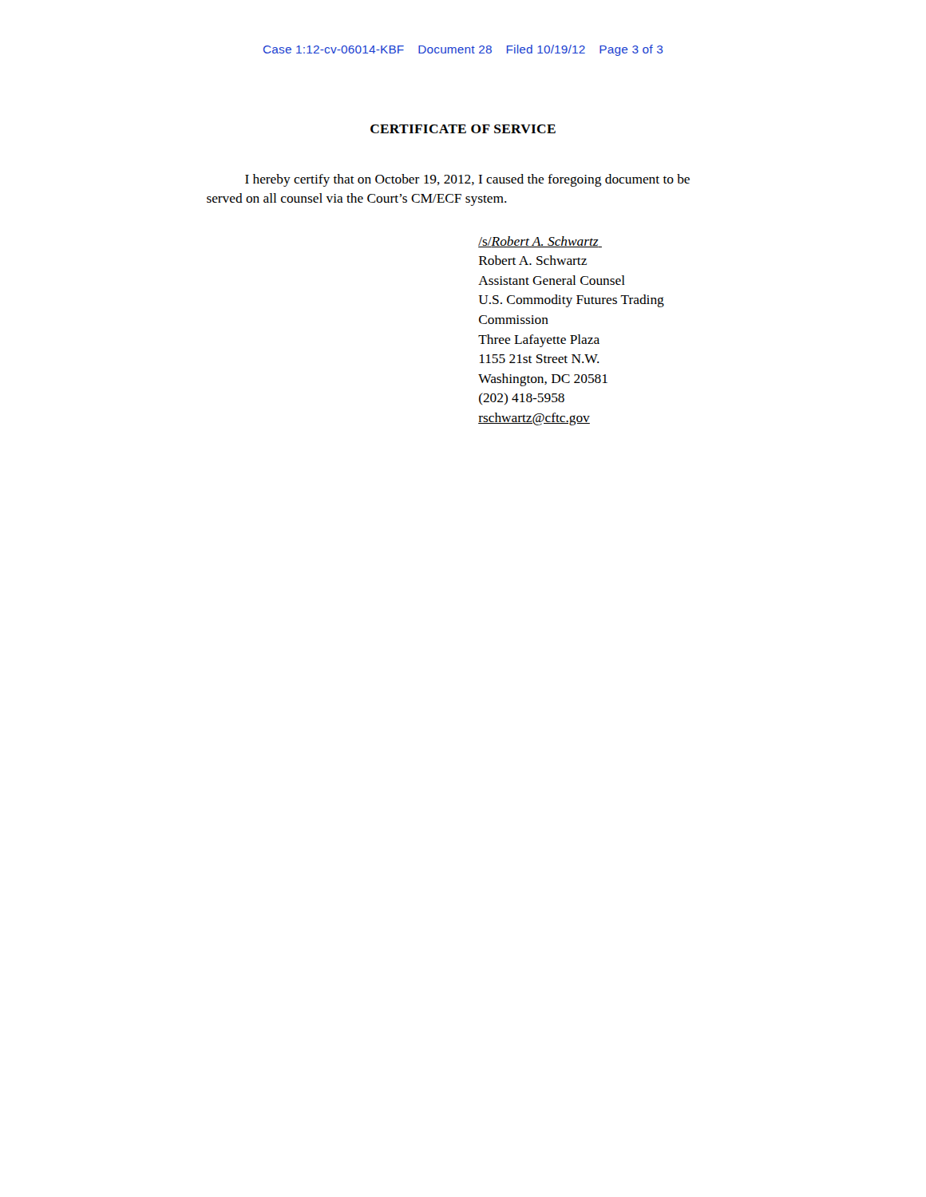Case 1:12-cv-06014-KBF Document 28 Filed 10/19/12 Page 3 of 3
CERTIFICATE OF SERVICE
I hereby certify that on October 19, 2012, I caused the foregoing document to be served on all counsel via the Court’s CM/ECF system.
/s/Robert A. Schwartz
Robert A. Schwartz
Assistant General Counsel
U.S. Commodity Futures Trading Commission
Three Lafayette Plaza
1155 21st Street N.W.
Washington, DC 20581
(202) 418-5958
rschwartz@cftc.gov